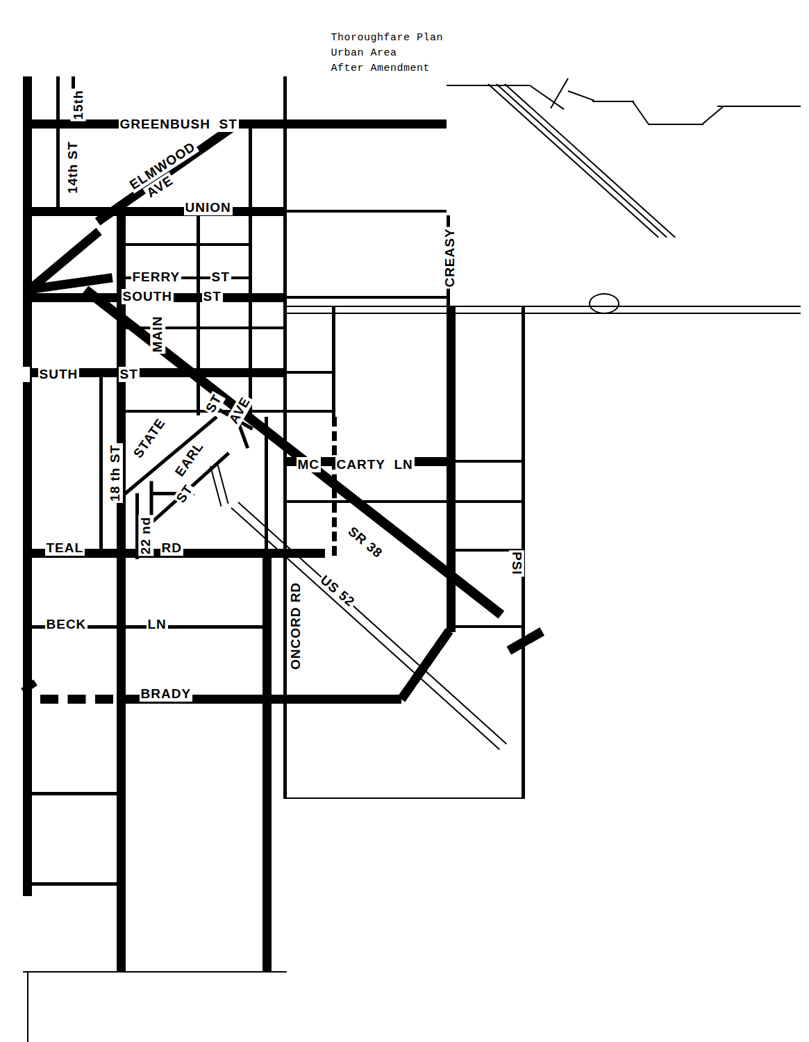Thoroughfare Plan Urban Area After Amendment
============================================================ HORIZONTAL STREETS (west-east) ============================================================
============================================================ VERTICAL STREETS (north-south) ============================================================
============================================================ DASHED PROPOSED ALIGNMENTS ============================================================
============================================================ DIAGONALS ============================================================
============================================================ US 52 double line (highway) - diagonal pair ============================================================
============================================================ RAILROAD / RIVER (upper right) - double thin lines ============================================================
============================================================ LABELS ============================================================
GREENBUSH ST
14th ST
15th
ELMWOOD
AVE
UNION
CREASY
FERRY
ST
SOUTH
ST
SUTH
ST
MAIN
ST
AVE
18 th ST
STATE
EARL
ST
MC
CARTY LN
TEAL
22 nd
RD
SR 38
PSI
BECK
LN
ONCORD RD
US 52
BRADY